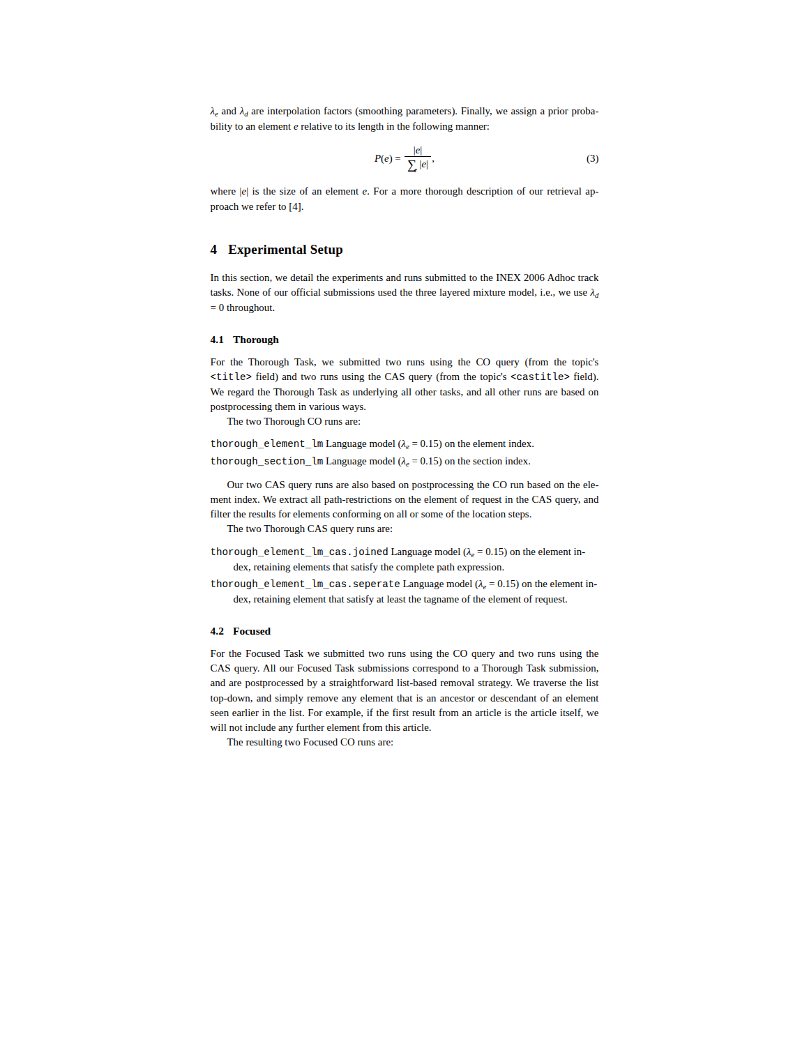λe and λd are interpolation factors (smoothing parameters). Finally, we assign a prior probability to an element e relative to its length in the following manner:
P(e) = |e| ∑e |e| , (3)
where |e| is the size of an element e. For a more thorough description of our retrieval approach we refer to [4].
4 Experimental Setup
In this section, we detail the experiments and runs submitted to the INEX 2006 Adhoc track tasks. None of our official submissions used the three layered mixture model, i.e., we use λd = 0 throughout.
4.1 Thorough
For the Thorough Task, we submitted two runs using the CO query (from the topic's <title> field) and two runs using the CAS query (from the topic's <castitle> field). We regard the Thorough Task as underlying all other tasks, and all other runs are based on postprocessing them in various ways.
The two Thorough CO runs are:
thorough_element_lm Language model (λe = 0.15) on the element index.
thorough_section_lm Language model (λe = 0.15) on the section index.
Our two CAS query runs are also based on postprocessing the CO run based on the element index. We extract all path-restrictions on the element of request in the CAS query, and filter the results for elements conforming on all or some of the location steps.
The two Thorough CAS query runs are:
thorough_element_lm_cas.joined Language model (λe = 0.15) on the element index, retaining elements that satisfy the complete path expression.
thorough_element_lm_cas.seperate Language model (λe = 0.15) on the element index, retaining element that satisfy at least the tagname of the element of request.
4.2 Focused
For the Focused Task we submitted two runs using the CO query and two runs using the CAS query. All our Focused Task submissions correspond to a Thorough Task submission, and are postprocessed by a straightforward list-based removal strategy. We traverse the list top-down, and simply remove any element that is an ancestor or descendant of an element seen earlier in the list. For example, if the first result from an article is the article itself, we will not include any further element from this article.
The resulting two Focused CO runs are: